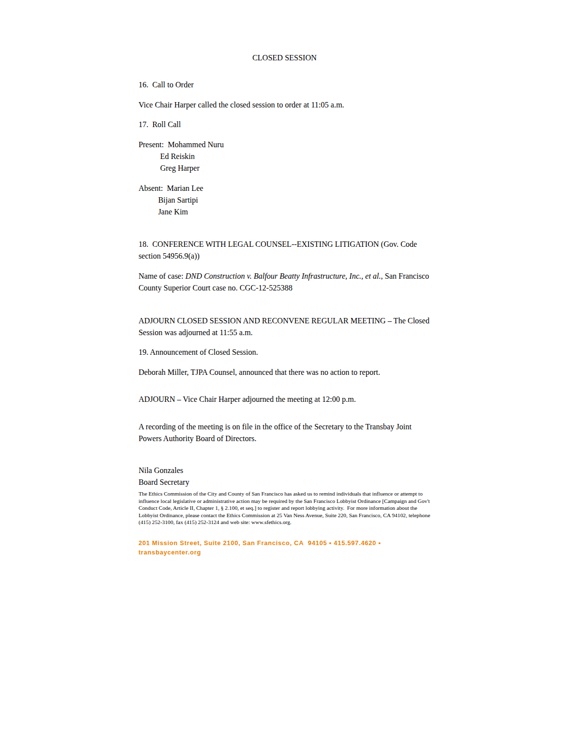CLOSED SESSION
16. Call to Order
Vice Chair Harper called the closed session to order at 11:05 a.m.
17. Roll Call
Present: Mohammed Nuru
Ed Reiskin
Greg Harper
Absent: Marian Lee
Bijan Sartipi
Jane Kim
18. CONFERENCE WITH LEGAL COUNSEL--EXISTING LITIGATION (Gov. Code section 54956.9(a))
Name of case: DND Construction v. Balfour Beatty Infrastructure, Inc., et al., San Francisco County Superior Court case no. CGC-12-525388
ADJOURN CLOSED SESSION AND RECONVENE REGULAR MEETING – The Closed Session was adjourned at 11:55 a.m.
19. Announcement of Closed Session.
Deborah Miller, TJPA Counsel, announced that there was no action to report.
ADJOURN – Vice Chair Harper adjourned the meeting at 12:00 p.m.
A recording of the meeting is on file in the office of the Secretary to the Transbay Joint Powers Authority Board of Directors.
Nila Gonzales
Board Secretary
The Ethics Commission of the City and County of San Francisco has asked us to remind individuals that influence or attempt to influence local legislative or administrative action may be required by the San Francisco Lobbyist Ordinance [Campaign and Gov't Conduct Code, Article II, Chapter 1, § 2.100, et seq.] to register and report lobbying activity. For more information about the Lobbyist Ordinance, please contact the Ethics Commission at 25 Van Ness Avenue, Suite 220, San Francisco, CA 94102, telephone (415) 252-3100, fax (415) 252-3124 and web site: www.sfethics.org.
201 Mission Street, Suite 2100, San Francisco, CA 94105 • 415.597.4620 • transbaycenter.org